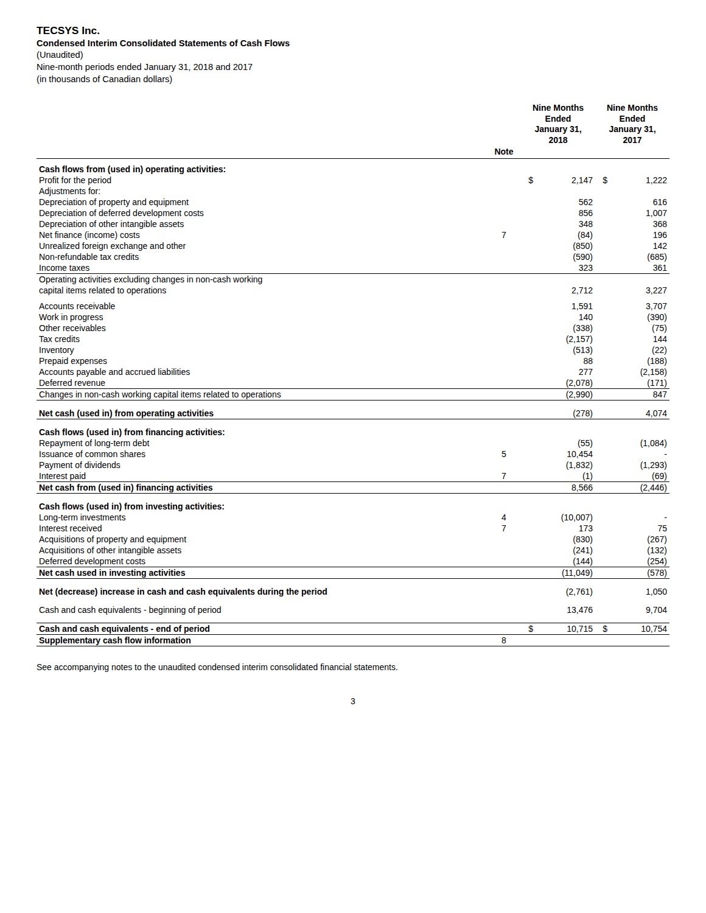TECSYS Inc.
Condensed Interim Consolidated Statements of Cash Flows
(Unaudited)
Nine-month periods ended January 31, 2018 and 2017
(in thousands of Canadian dollars)
| | | Nine Months Ended January 31, 2018 | Nine Months Ended January 31, 2017 |
| --- | --- | --- | --- |
| | Note | | |
| Cash flows from (used in) operating activities: | | | | | |
| Profit for the period | | $ | 2,147 | $ | 1,222 |
| Adjustments for: | | | | | |
| Depreciation of property and equipment | | | 562 | | 616 |
| Depreciation of deferred development costs | | | 856 | | 1,007 |
| Depreciation of other intangible assets | | | 348 | | 368 |
| Net finance (income) costs | 7 | | (84) | | 196 |
| Unrealized foreign exchange and other | | | (850) | | 142 |
| Non-refundable tax credits | | | (590) | | (685) |
| Income taxes | | | 323 | | 361 |
| Operating activities excluding changes in non-cash working | | | | | |
| capital items related to operations | | | 2,712 | | 3,227 |
| Accounts receivable | | | 1,591 | | 3,707 |
| Work in progress | | | 140 | | (390) |
| Other receivables | | | (338) | | (75) |
| Tax credits | | | (2,157) | | 144 |
| Inventory | | | (513) | | (22) |
| Prepaid expenses | | | 88 | | (188) |
| Accounts payable and accrued liabilities | | | 277 | | (2,158) |
| Deferred revenue | | | (2,078) | | (171) |
| Changes in non-cash working capital items related to operations | | | (2,990) | | 847 |
| Net cash (used in) from operating activities | | | (278) | | 4,074 |
| Cash flows (used in) from financing activities: | | | | | |
| Repayment of long-term debt | | | (55) | | (1,084) |
| Issuance of common shares | 5 | | 10,454 | | - |
| Payment of dividends | | | (1,832) | | (1,293) |
| Interest paid | 7 | | (1) | | (69) |
| Net cash from (used in) financing activities | | | 8,566 | | (2,446) |
| Cash flows (used in) from investing activities: | | | | | |
| Long-term investments | 4 | | (10,007) | | - |
| Interest received | 7 | | 173 | | 75 |
| Acquisitions of property and equipment | | | (830) | | (267) |
| Acquisitions of other intangible assets | | | (241) | | (132) |
| Deferred development costs | | | (144) | | (254) |
| Net cash used in investing activities | | | (11,049) | | (578) |
| Net (decrease) increase in cash and cash equivalents during the period | | | (2,761) | | 1,050 |
| Cash and cash equivalents - beginning of period | | | 13,476 | | 9,704 |
| Cash and cash equivalents - end of period | | $ | 10,715 | $ | 10,754 |
| Supplementary cash flow information | 8 | | | | |
See accompanying notes to the unaudited condensed interim consolidated financial statements.
3